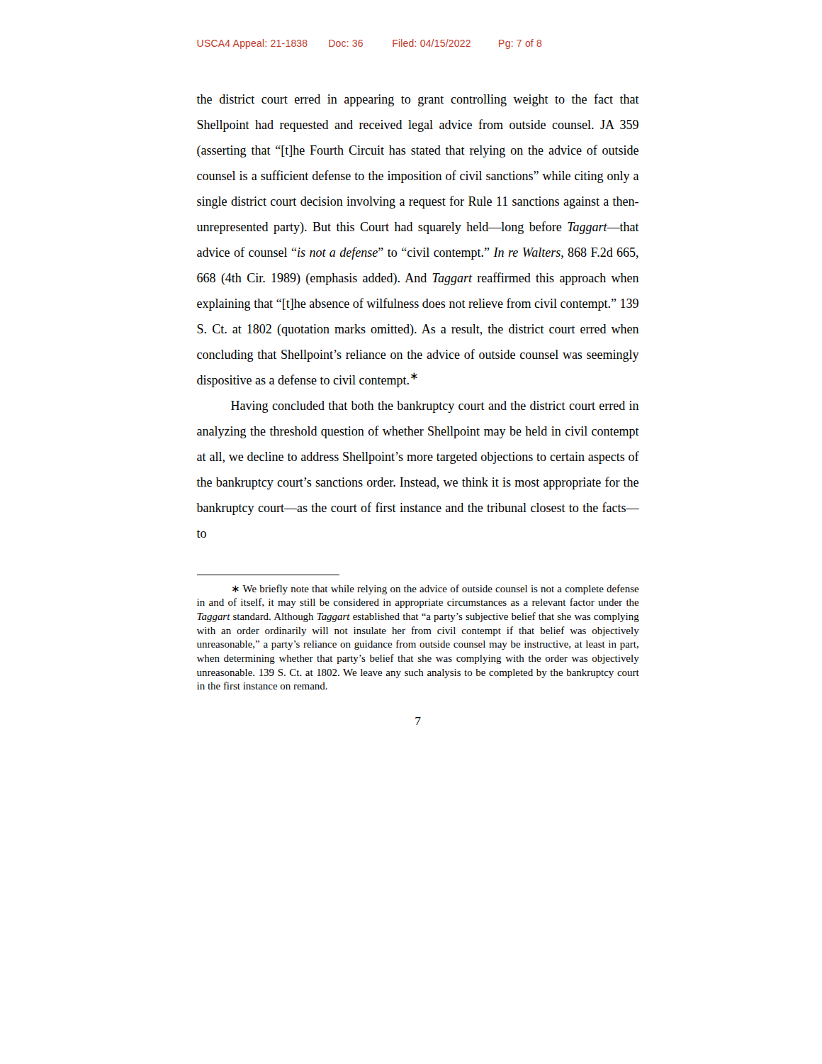USCA4 Appeal: 21-1838 Doc: 36 Filed: 04/15/2022 Pg: 7 of 8
the district court erred in appearing to grant controlling weight to the fact that Shellpoint had requested and received legal advice from outside counsel. JA 359 (asserting that “[t]he Fourth Circuit has stated that relying on the advice of outside counsel is a sufficient defense to the imposition of civil sanctions” while citing only a single district court decision involving a request for Rule 11 sanctions against a then-unrepresented party). But this Court had squarely held—long before Taggart—that advice of counsel “is not a defense” to “civil contempt.” In re Walters, 868 F.2d 665, 668 (4th Cir. 1989) (emphasis added). And Taggart reaffirmed this approach when explaining that “[t]he absence of wilfulness does not relieve from civil contempt.” 139 S. Ct. at 1802 (quotation marks omitted). As a result, the district court erred when concluding that Shellpoint’s reliance on the advice of outside counsel was seemingly dispositive as a defense to civil contempt.∗
Having concluded that both the bankruptcy court and the district court erred in analyzing the threshold question of whether Shellpoint may be held in civil contempt at all, we decline to address Shellpoint’s more targeted objections to certain aspects of the bankruptcy court’s sanctions order. Instead, we think it is most appropriate for the bankruptcy court—as the court of first instance and the tribunal closest to the facts—to
∗ We briefly note that while relying on the advice of outside counsel is not a complete defense in and of itself, it may still be considered in appropriate circumstances as a relevant factor under the Taggart standard. Although Taggart established that “a party’s subjective belief that she was complying with an order ordinarily will not insulate her from civil contempt if that belief was objectively unreasonable,” a party’s reliance on guidance from outside counsel may be instructive, at least in part, when determining whether that party’s belief that she was complying with the order was objectively unreasonable. 139 S. Ct. at 1802. We leave any such analysis to be completed by the bankruptcy court in the first instance on remand.
7